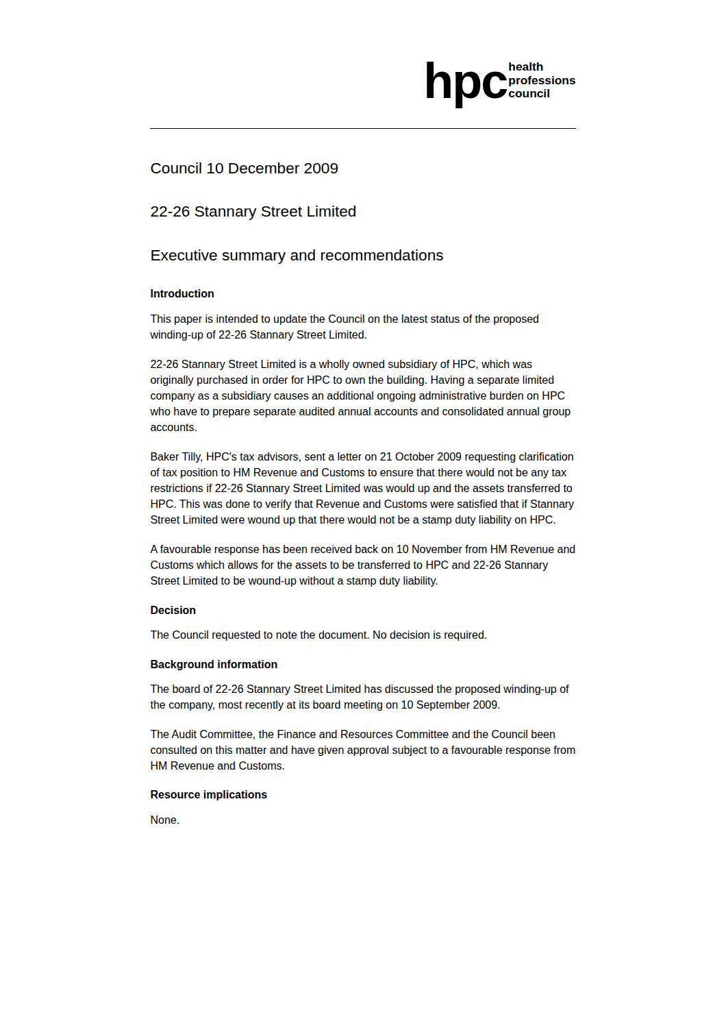hpc health
professions
council
Council 10 December 2009
22-26 Stannary Street Limited
Executive summary and recommendations
Introduction
This paper is intended to update the Council on the latest status of the proposed winding-up of 22-26 Stannary Street Limited.
22-26 Stannary Street Limited is a wholly owned subsidiary of HPC, which was originally purchased in order for HPC to own the building. Having a separate limited company as a subsidiary causes an additional ongoing administrative burden on HPC who have to prepare separate audited annual accounts and consolidated annual group accounts.
Baker Tilly, HPC's tax advisors, sent a letter on 21 October 2009 requesting clarification of tax position to HM Revenue and Customs to ensure that there would not be any tax restrictions if 22-26 Stannary Street Limited was would up and the assets transferred to HPC. This was done to verify that Revenue and Customs were satisfied that if Stannary Street Limited were wound up that there would not be a stamp duty liability on HPC.
A favourable response has been received back on 10 November from HM Revenue and Customs which allows for the assets to be transferred to HPC and 22-26 Stannary Street Limited to be wound-up without a stamp duty liability.
Decision
The Council requested to note the document. No decision is required.
Background information
The board of 22-26 Stannary Street Limited has discussed the proposed winding-up of the company, most recently at its board meeting on 10 September 2009.
The Audit Committee, the Finance and Resources Committee and the Council been consulted on this matter and have given approval subject to a favourable response from HM Revenue and Customs.
Resource implications
None.